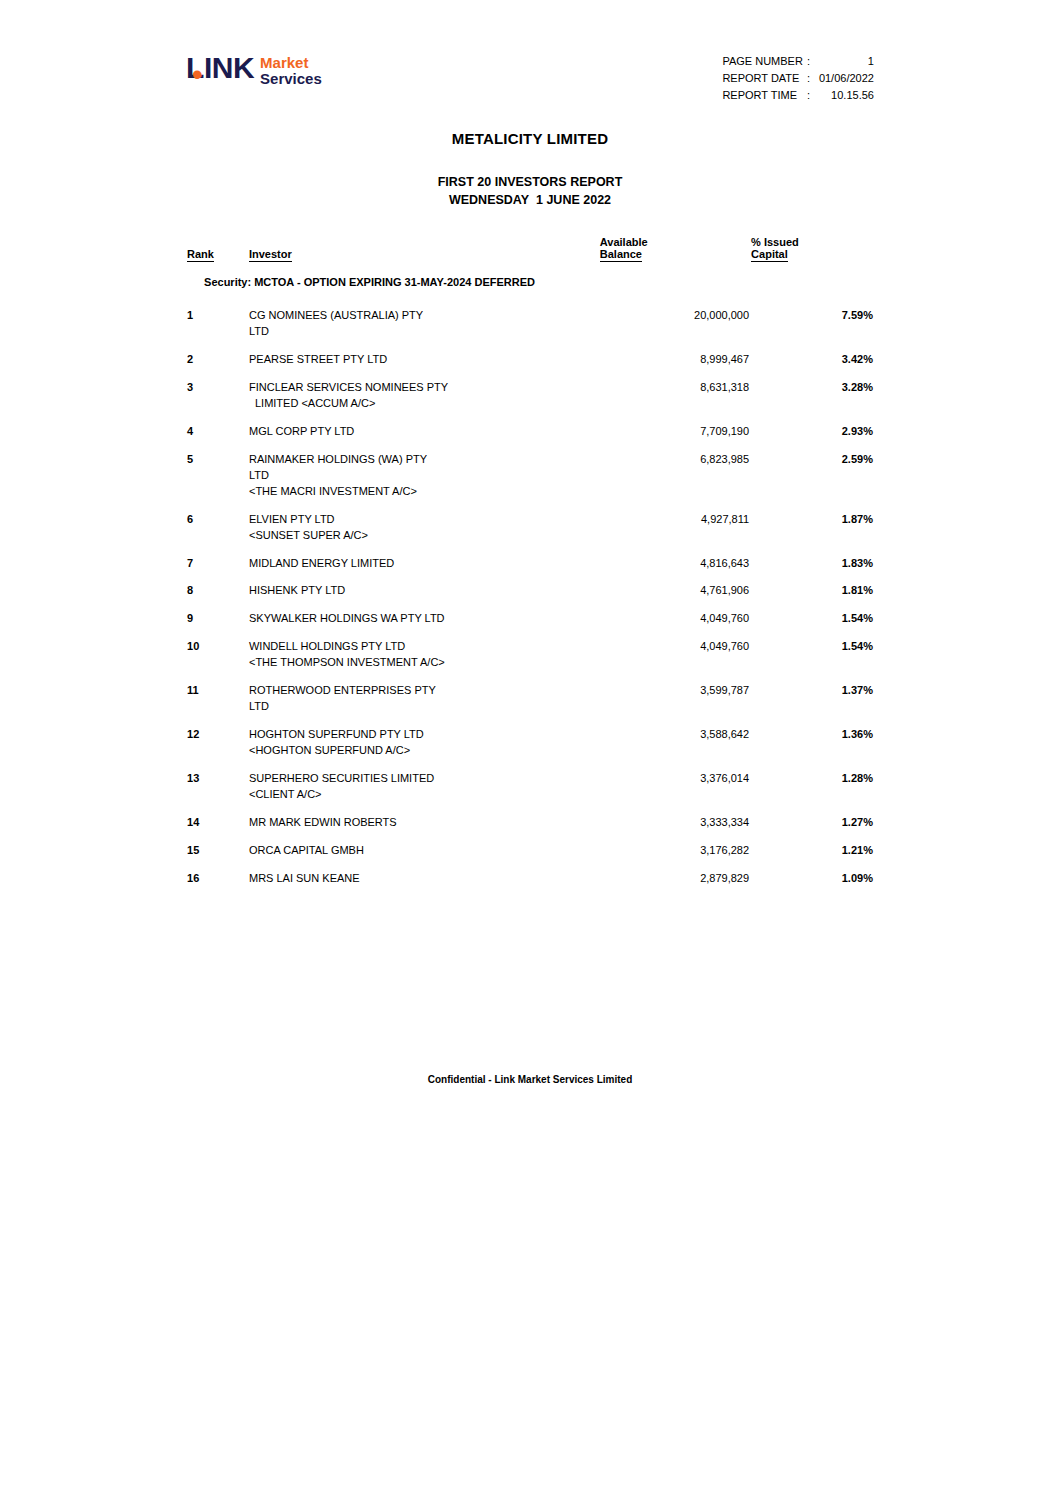LINK•
Market Services
| PAGE NUMBER | : | 1 |
| REPORT DATE | : | 01/06/2022 |
| REPORT TIME | : | 10.15.56 |
METALICITY LIMITED
FIRST 20 INVESTORS REPORT
WEDNESDAY 1 JUNE 2022
| Rank | Investor | Available Balance | % Issued Capital |
| --- | --- | --- | --- |
| Security: MCTOA - OPTION EXPIRING 31-MAY-2024 DEFERRED |
| 1 | CG NOMINEES (AUSTRALIA) PTY LTD | 20,000,000 | 7.59% |
| 2 | PEARSE STREET PTY LTD | 8,999,467 | 3.42% |
| 3 | FINCLEAR SERVICES NOMINEES PTY LIMITED <ACCUM A/C> | 8,631,318 | 3.28% |
| 4 | MGL CORP PTY LTD | 7,709,190 | 2.93% |
| 5 | RAINMAKER HOLDINGS (WA) PTY LTD <THE MACRI INVESTMENT A/C> | 6,823,985 | 2.59% |
| 6 | ELVIEN PTY LTD <SUNSET SUPER A/C> | 4,927,811 | 1.87% |
| 7 | MIDLAND ENERGY LIMITED | 4,816,643 | 1.83% |
| 8 | HISHENK PTY LTD | 4,761,906 | 1.81% |
| 9 | SKYWALKER HOLDINGS WA PTY LTD | 4,049,760 | 1.54% |
| 10 | WINDELL HOLDINGS PTY LTD <THE THOMPSON INVESTMENT A/C> | 4,049,760 | 1.54% |
| 11 | ROTHERWOOD ENTERPRISES PTY LTD | 3,599,787 | 1.37% |
| 12 | HOGHTON SUPERFUND PTY LTD <HOGHTON SUPERFUND A/C> | 3,588,642 | 1.36% |
| 13 | SUPERHERO SECURITIES LIMITED <CLIENT A/C> | 3,376,014 | 1.28% |
| 14 | MR MARK EDWIN ROBERTS | 3,333,334 | 1.27% |
| 15 | ORCA CAPITAL GMBH | 3,176,282 | 1.21% |
| 16 | MRS LAI SUN KEANE | 2,879,829 | 1.09% |
Confidential - Link Market Services Limited